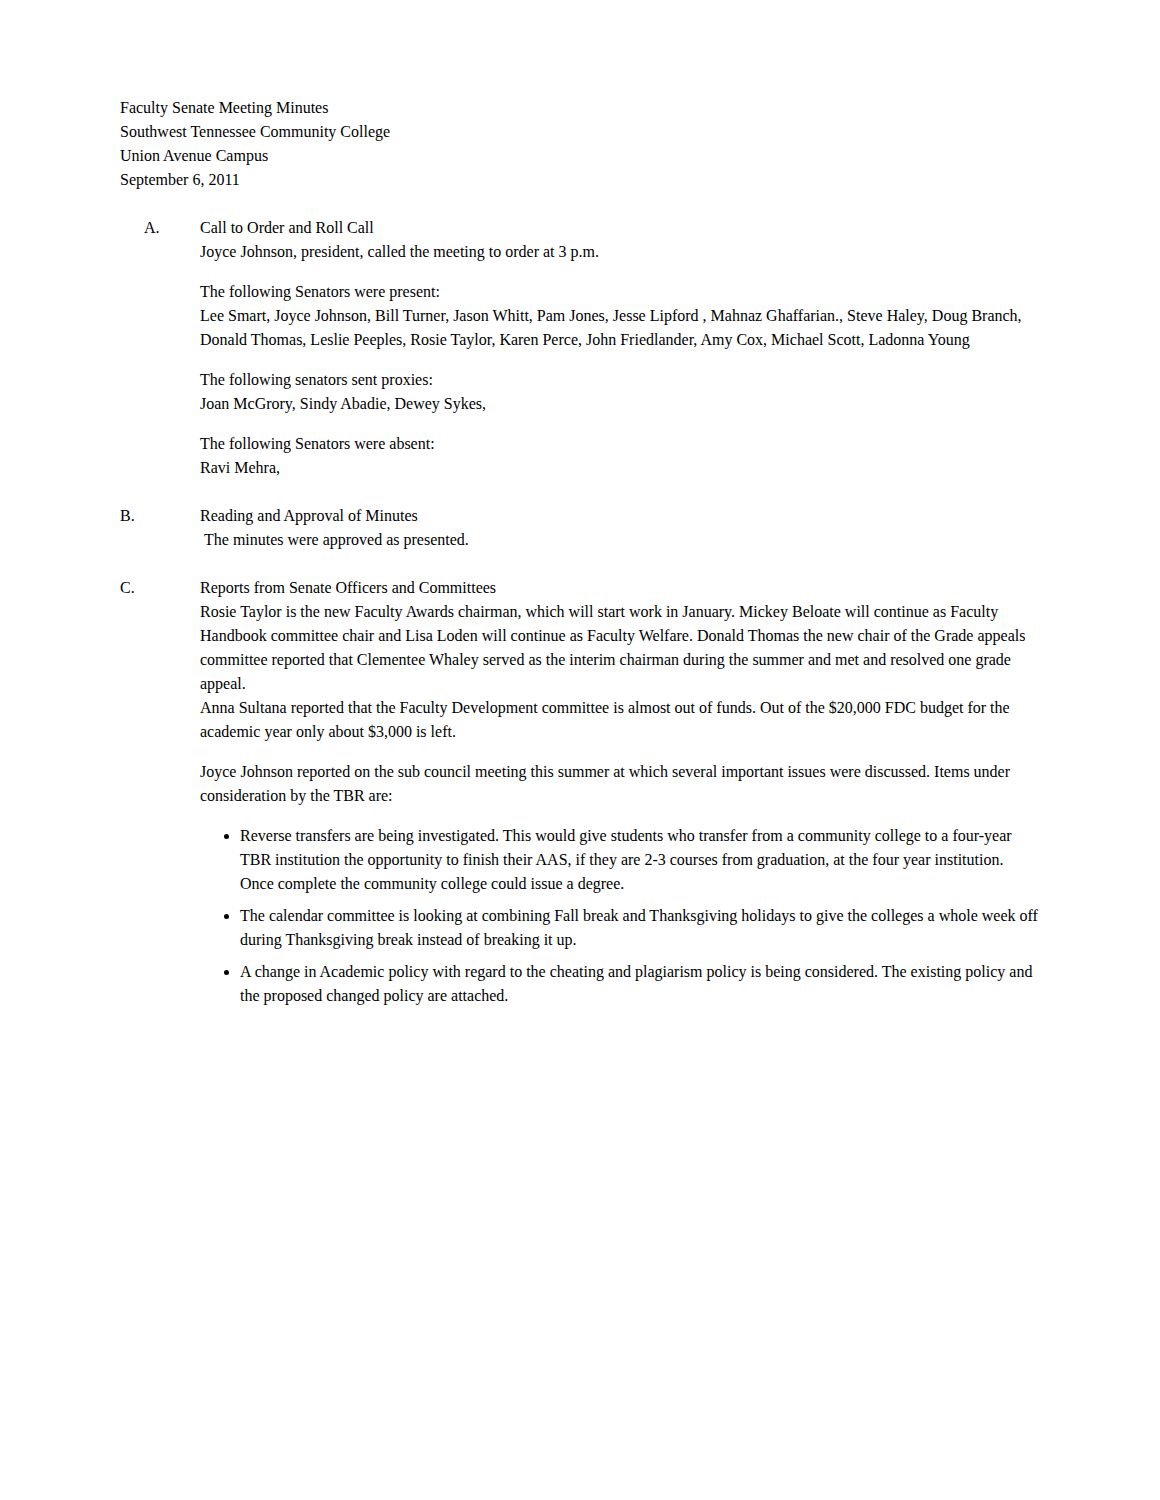Faculty Senate Meeting Minutes
Southwest Tennessee Community College
Union Avenue Campus
September 6, 2011
A.
Call to Order and Roll Call
Joyce Johnson, president, called the meeting to order at 3 p.m.
The following Senators were present:
Lee Smart, Joyce Johnson, Bill Turner, Jason Whitt, Pam Jones, Jesse Lipford , Mahnaz Ghaffarian., Steve Haley, Doug Branch, Donald Thomas, Leslie Peeples, Rosie Taylor, Karen Perce, John Friedlander, Amy Cox, Michael Scott, Ladonna Young
The following senators sent proxies:
Joan McGrory, Sindy Abadie, Dewey Sykes,
The following Senators were absent:
Ravi Mehra,
B.
Reading and Approval of Minutes
The minutes were approved as presented.
C.
Reports from Senate Officers and Committees
Rosie Taylor is the new Faculty Awards chairman, which will start work in January. Mickey Beloate will continue as Faculty Handbook committee chair and Lisa Loden will continue as Faculty Welfare. Donald Thomas the new chair of the Grade appeals committee reported that Clementee Whaley served as the interim chairman during the summer and met and resolved one grade appeal.
Anna Sultana reported that the Faculty Development committee is almost out of funds. Out of the $20,000 FDC budget for the academic year only about $3,000 is left.
Joyce Johnson reported on the sub council meeting this summer at which several important issues were discussed. Items under consideration by the TBR are:
Reverse transfers are being investigated. This would give students who transfer from a community college to a four-year TBR institution the opportunity to finish their AAS, if they are 2-3 courses from graduation, at the four year institution. Once complete the community college could issue a degree.
The calendar committee is looking at combining Fall break and Thanksgiving holidays to give the colleges a whole week off during Thanksgiving break instead of breaking it up.
A change in Academic policy with regard to the cheating and plagiarism policy is being considered. The existing policy and the proposed changed policy are attached.